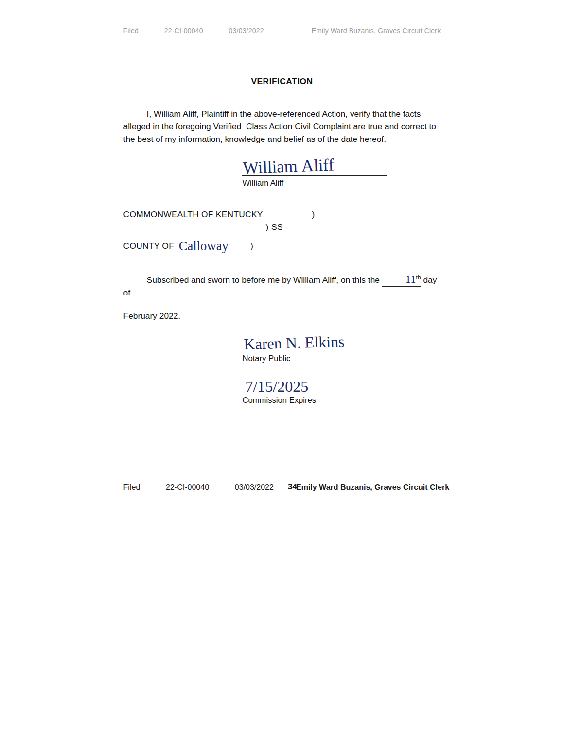Filed 22-CI-00040 03/03/2022 Emily Ward Buzanis, Graves Circuit Clerk
VERIFICATION
I, William Aliff, Plaintiff in the above-referenced Action, verify that the facts alleged in the foregoing Verified Class Action Civil Complaint are true and correct to the best of my information, knowledge and belief as of the date hereof.
William Aliff
William Aliff
COMMONWEALTH OF KENTUCKY )
) SS
COUNTY OF Calloway )
Subscribed and sworn to before me by William Aliff, on this the 11th day of
February 2022.
Karen N. Elkins
Notary Public
7/15/2025
Commission Expires
Filed 22-CI-00040 03/03/2022 34 Emily Ward Buzanis, Graves Circuit Clerk